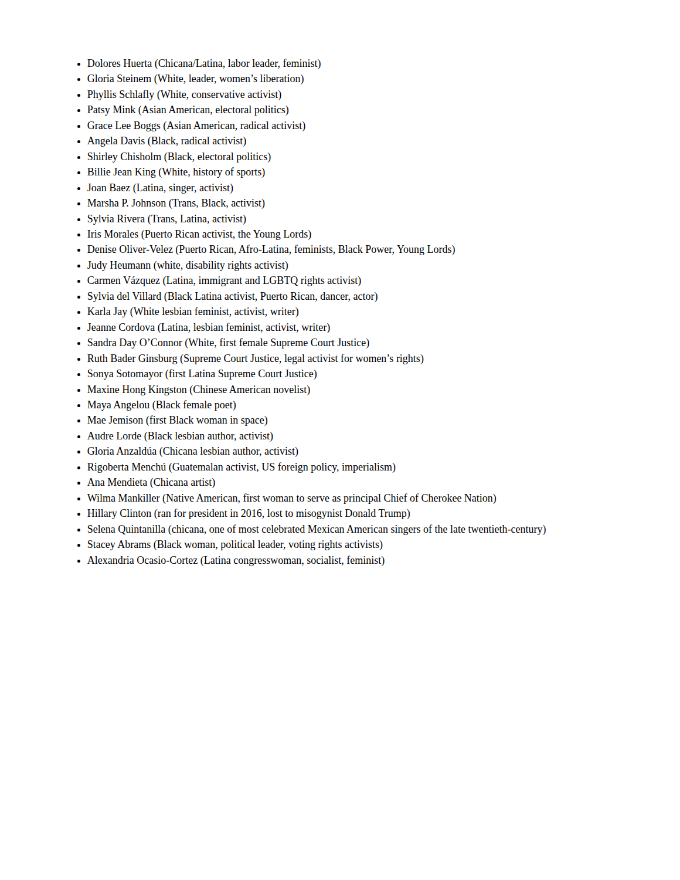Dolores Huerta (Chicana/Latina, labor leader, feminist)
Gloria Steinem (White, leader, women’s liberation)
Phyllis Schlafly (White, conservative activist)
Patsy Mink (Asian American, electoral politics)
Grace Lee Boggs (Asian American, radical activist)
Angela Davis (Black, radical activist)
Shirley Chisholm (Black, electoral politics)
Billie Jean King (White, history of sports)
Joan Baez (Latina, singer, activist)
Marsha P. Johnson (Trans, Black, activist)
Sylvia Rivera (Trans, Latina, activist)
Iris Morales (Puerto Rican activist, the Young Lords)
Denise Oliver-Velez (Puerto Rican, Afro-Latina, feminists, Black Power, Young Lords)
Judy Heumann (white, disability rights activist)
Carmen Vázquez (Latina, immigrant and LGBTQ rights activist)
Sylvia del Villard (Black Latina activist, Puerto Rican, dancer, actor)
Karla Jay (White lesbian feminist, activist, writer)
Jeanne Cordova (Latina, lesbian feminist, activist, writer)
Sandra Day O’Connor (White, first female Supreme Court Justice)
Ruth Bader Ginsburg (Supreme Court Justice, legal activist for women’s rights)
Sonya Sotomayor (first Latina Supreme Court Justice)
Maxine Hong Kingston (Chinese American novelist)
Maya Angelou (Black female poet)
Mae Jemison (first Black woman in space)
Audre Lorde (Black lesbian author, activist)
Gloria Anzaldúa (Chicana lesbian author, activist)
Rigoberta Menchú (Guatemalan activist, US foreign policy, imperialism)
Ana Mendieta (Chicana artist)
Wilma Mankiller (Native American, first woman to serve as principal Chief of Cherokee Nation)
Hillary Clinton (ran for president in 2016, lost to misogynist Donald Trump)
Selena Quintanilla (chicana, one of most celebrated Mexican American singers of the late twentieth-century)
Stacey Abrams (Black woman, political leader, voting rights activists)
Alexandria Ocasio-Cortez (Latina congresswoman, socialist, feminist)